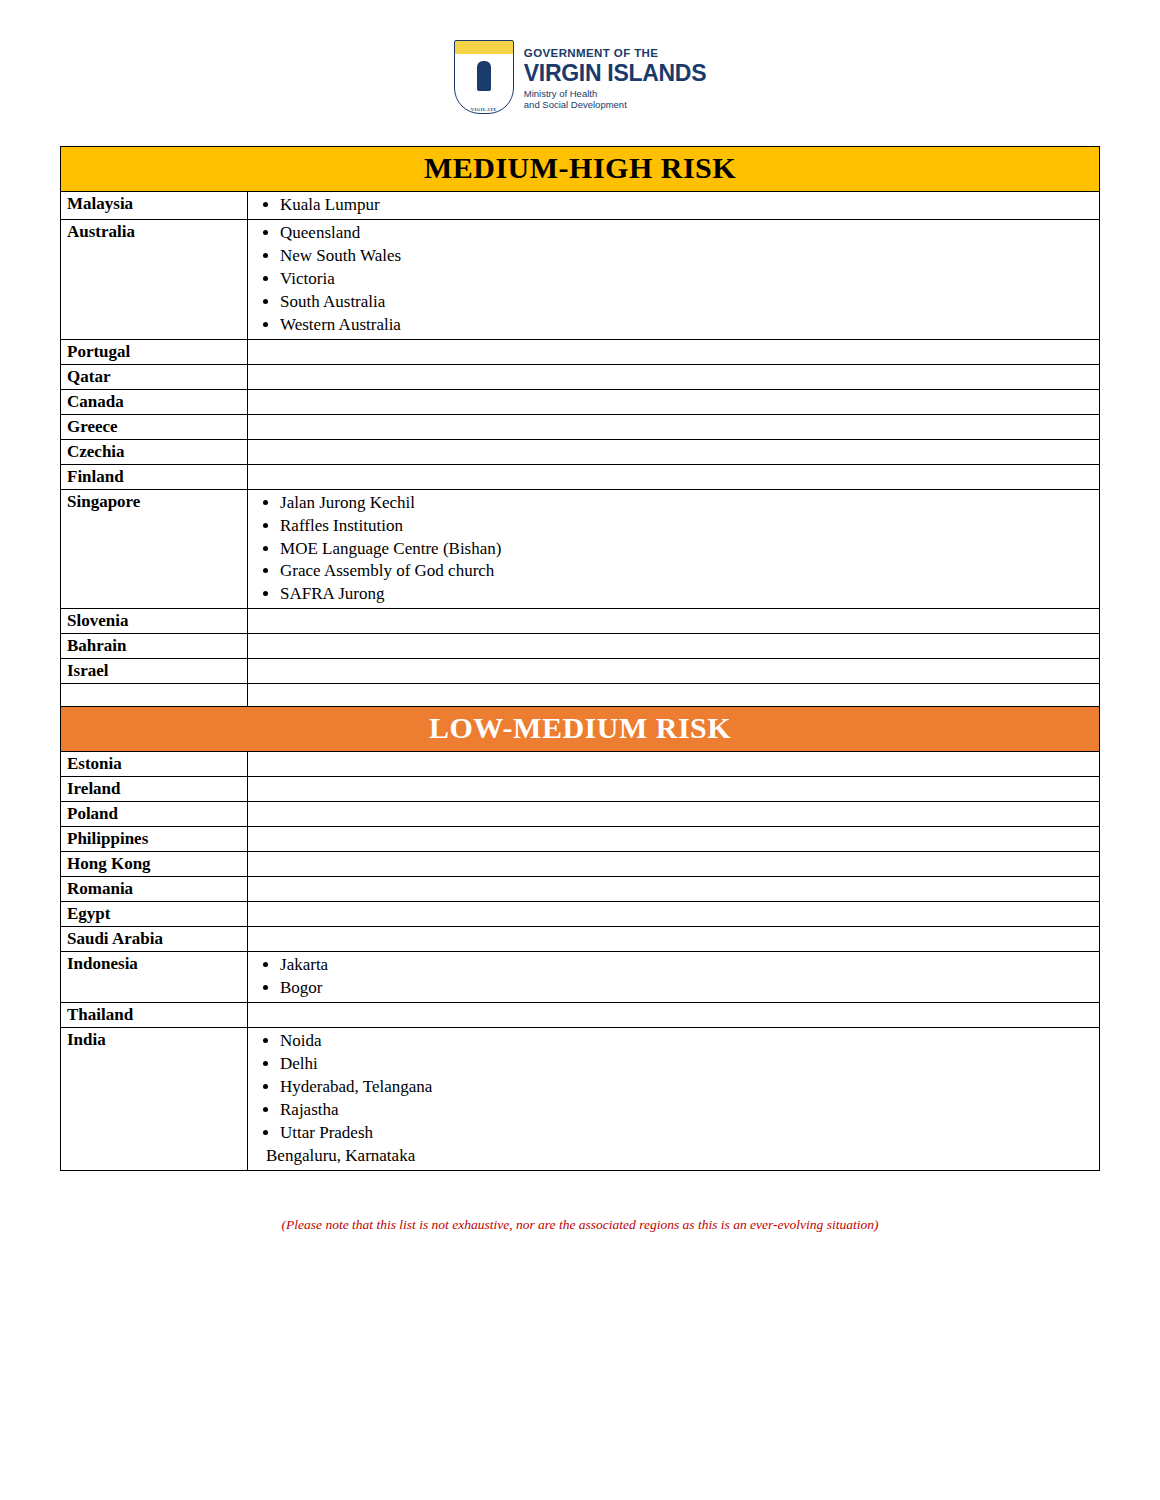GOVERNMENT OF THE VIRGIN ISLANDS Ministry of Health
and Social Development
| MEDIUM-HIGH RISK |
| Malaysia | Kuala Lumpur |
| Australia | Queensland New South Wales Victoria South Australia Western Australia |
| Portugal | |
| Qatar | |
| Canada | |
| Greece | |
| Czechia | |
| Finland | |
| Singapore | Jalan Jurong Kechil Raffles Institution MOE Language Centre (Bishan) Grace Assembly of God church SAFRA Jurong |
| Slovenia | |
| Bahrain | |
| Israel | |
| LOW-MEDIUM RISK |
| Estonia | |
| Ireland | |
| Poland | |
| Philippines | |
| Hong Kong | |
| Romania | |
| Egypt | |
| Saudi Arabia | |
| Indonesia | Jakarta Bogor |
| Thailand | |
| India | Noida Delhi Hyderabad, Telangana Rajastha Uttar Pradesh Bengaluru, Karnataka |
(Please note that this list is not exhaustive, nor are the associated regions as this is an ever-evolving situation)